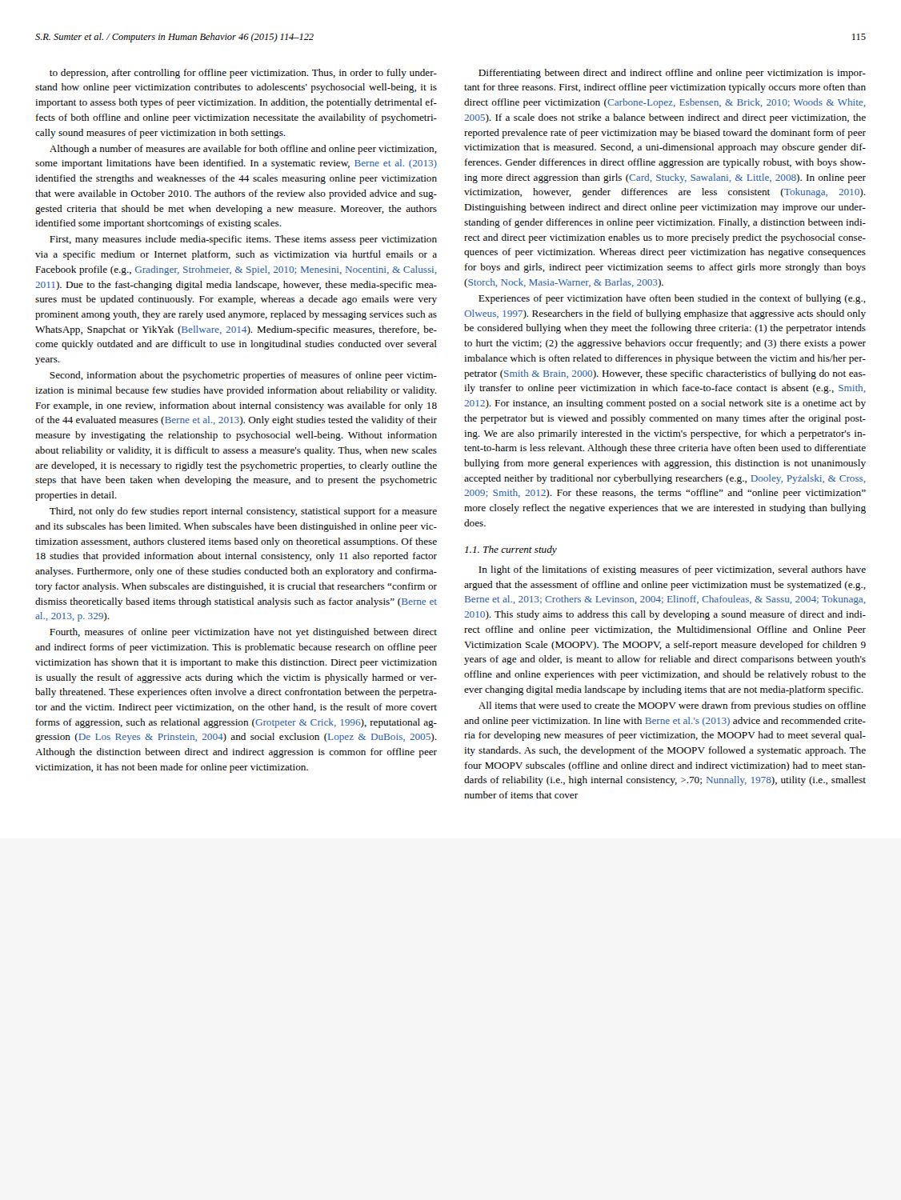S.R. Sumter et al. / Computers in Human Behavior 46 (2015) 114–122 115
to depression, after controlling for offline peer victimization. Thus, in order to fully understand how online peer victimization contributes to adolescents' psychosocial well-being, it is important to assess both types of peer victimization. In addition, the potentially detrimental effects of both offline and online peer victimization necessitate the availability of psychometrically sound measures of peer victimization in both settings.
Although a number of measures are available for both offline and online peer victimization, some important limitations have been identified. In a systematic review, Berne et al. (2013) identified the strengths and weaknesses of the 44 scales measuring online peer victimization that were available in October 2010. The authors of the review also provided advice and suggested criteria that should be met when developing a new measure. Moreover, the authors identified some important shortcomings of existing scales.
First, many measures include media-specific items. These items assess peer victimization via a specific medium or Internet platform, such as victimization via hurtful emails or a Facebook profile (e.g., Gradinger, Strohmeier, & Spiel, 2010; Menesini, Nocentini, & Calussi, 2011). Due to the fast-changing digital media landscape, however, these media-specific measures must be updated continuously. For example, whereas a decade ago emails were very prominent among youth, they are rarely used anymore, replaced by messaging services such as WhatsApp, Snapchat or YikYak (Bellware, 2014). Medium-specific measures, therefore, become quickly outdated and are difficult to use in longitudinal studies conducted over several years.
Second, information about the psychometric properties of measures of online peer victimization is minimal because few studies have provided information about reliability or validity. For example, in one review, information about internal consistency was available for only 18 of the 44 evaluated measures (Berne et al., 2013). Only eight studies tested the validity of their measure by investigating the relationship to psychosocial well-being. Without information about reliability or validity, it is difficult to assess a measure's quality. Thus, when new scales are developed, it is necessary to rigidly test the psychometric properties, to clearly outline the steps that have been taken when developing the measure, and to present the psychometric properties in detail.
Third, not only do few studies report internal consistency, statistical support for a measure and its subscales has been limited. When subscales have been distinguished in online peer victimization assessment, authors clustered items based only on theoretical assumptions. Of these 18 studies that provided information about internal consistency, only 11 also reported factor analyses. Furthermore, only one of these studies conducted both an exploratory and confirmatory factor analysis. When subscales are distinguished, it is crucial that researchers “confirm or dismiss theoretically based items through statistical analysis such as factor analysis” (Berne et al., 2013, p. 329).
Fourth, measures of online peer victimization have not yet distinguished between direct and indirect forms of peer victimization. This is problematic because research on offline peer victimization has shown that it is important to make this distinction. Direct peer victimization is usually the result of aggressive acts during which the victim is physically harmed or verbally threatened. These experiences often involve a direct confrontation between the perpetrator and the victim. Indirect peer victimization, on the other hand, is the result of more covert forms of aggression, such as relational aggression (Grotpeter & Crick, 1996), reputational aggression (De Los Reyes & Prinstein, 2004) and social exclusion (Lopez & DuBois, 2005). Although the distinction between direct and indirect aggression is common for offline peer victimization, it has not been made for online peer victimization.
Differentiating between direct and indirect offline and online peer victimization is important for three reasons. First, indirect offline peer victimization typically occurs more often than direct offline peer victimization (Carbone-Lopez, Esbensen, & Brick, 2010; Woods & White, 2005). If a scale does not strike a balance between indirect and direct peer victimization, the reported prevalence rate of peer victimization may be biased toward the dominant form of peer victimization that is measured. Second, a uni-dimensional approach may obscure gender differences. Gender differences in direct offline aggression are typically robust, with boys showing more direct aggression than girls (Card, Stucky, Sawalani, & Little, 2008). In online peer victimization, however, gender differences are less consistent (Tokunaga, 2010). Distinguishing between indirect and direct online peer victimization may improve our understanding of gender differences in online peer victimization. Finally, a distinction between indirect and direct peer victimization enables us to more precisely predict the psychosocial consequences of peer victimization. Whereas direct peer victimization has negative consequences for boys and girls, indirect peer victimization seems to affect girls more strongly than boys (Storch, Nock, Masia-Warner, & Barlas, 2003).
Experiences of peer victimization have often been studied in the context of bullying (e.g., Olweus, 1997). Researchers in the field of bullying emphasize that aggressive acts should only be considered bullying when they meet the following three criteria: (1) the perpetrator intends to hurt the victim; (2) the aggressive behaviors occur frequently; and (3) there exists a power imbalance which is often related to differences in physique between the victim and his/her perpetrator (Smith & Brain, 2000). However, these specific characteristics of bullying do not easily transfer to online peer victimization in which face-to-face contact is absent (e.g., Smith, 2012). For instance, an insulting comment posted on a social network site is a onetime act by the perpetrator but is viewed and possibly commented on many times after the original posting. We are also primarily interested in the victim's perspective, for which a perpetrator's intent-to-harm is less relevant. Although these three criteria have often been used to differentiate bullying from more general experiences with aggression, this distinction is not unanimously accepted neither by traditional nor cyberbullying researchers (e.g., Dooley, Pyżalski, & Cross, 2009; Smith, 2012). For these reasons, the terms “offline” and “online peer victimization” more closely reflect the negative experiences that we are interested in studying than bullying does.
1.1. The current study
In light of the limitations of existing measures of peer victimization, several authors have argued that the assessment of offline and online peer victimization must be systematized (e.g., Berne et al., 2013; Crothers & Levinson, 2004; Elinoff, Chafouleas, & Sassu, 2004; Tokunaga, 2010). This study aims to address this call by developing a sound measure of direct and indirect offline and online peer victimization, the Multidimensional Offline and Online Peer Victimization Scale (MOOPV). The MOOPV, a self-report measure developed for children 9 years of age and older, is meant to allow for reliable and direct comparisons between youth's offline and online experiences with peer victimization, and should be relatively robust to the ever changing digital media landscape by including items that are not media-platform specific.
All items that were used to create the MOOPV were drawn from previous studies on offline and online peer victimization. In line with Berne et al.'s (2013) advice and recommended criteria for developing new measures of peer victimization, the MOOPV had to meet several quality standards. As such, the development of the MOOPV followed a systematic approach. The four MOOPV subscales (offline and online direct and indirect victimization) had to meet standards of reliability (i.e., high internal consistency, >.70; Nunnally, 1978), utility (i.e., smallest number of items that cover